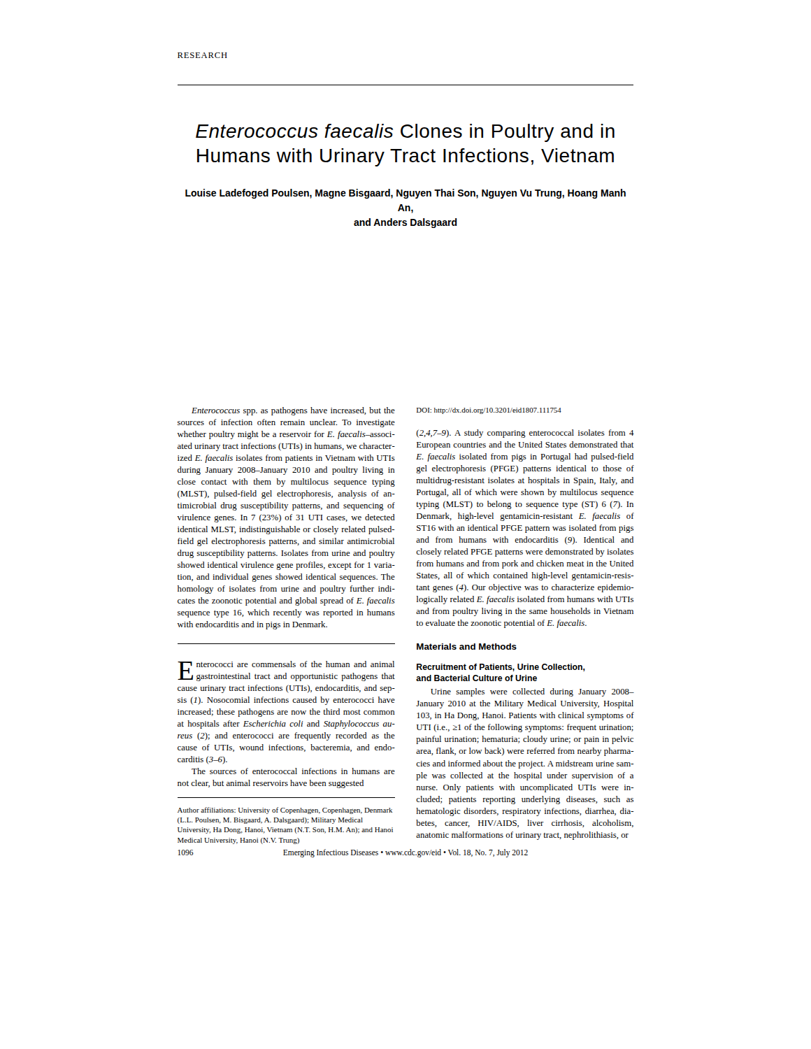RESEARCH
Enterococcus faecalis Clones in Poultry and in Humans with Urinary Tract Infections, Vietnam
Louise Ladefoged Poulsen, Magne Bisgaard, Nguyen Thai Son, Nguyen Vu Trung, Hoang Manh An,
and Anders Dalsgaard
Enterococcus spp. as pathogens have increased, but the sources of infection often remain unclear. To investigate whether poultry might be a reservoir for E. faecalis–associated urinary tract infections (UTIs) in humans, we characterized E. faecalis isolates from patients in Vietnam with UTIs during January 2008–January 2010 and poultry living in close contact with them by multilocus sequence typing (MLST), pulsed-field gel electrophoresis, analysis of antimicrobial drug susceptibility patterns, and sequencing of virulence genes. In 7 (23%) of 31 UTI cases, we detected identical MLST, indistinguishable or closely related pulsed-field gel electrophoresis patterns, and similar antimicrobial drug susceptibility patterns. Isolates from urine and poultry showed identical virulence gene profiles, except for 1 variation, and individual genes showed identical sequences. The homology of isolates from urine and poultry further indicates the zoonotic potential and global spread of E. faecalis sequence type 16, which recently was reported in humans with endocarditis and in pigs in Denmark.
Enterococci are commensals of the human and animal gastrointestinal tract and opportunistic pathogens that cause urinary tract infections (UTIs), endocarditis, and sepsis (1). Nosocomial infections caused by enterococci have increased; these pathogens are now the third most common at hospitals after Escherichia coli and Staphylococcus aureus (2); and enterococci are frequently recorded as the cause of UTIs, wound infections, bacteremia, and endocarditis (3–6).
The sources of enterococcal infections in humans are not clear, but animal reservoirs have been suggested
Author affiliations: University of Copenhagen, Copenhagen, Denmark (L.L. Poulsen, M. Bisgaard, A. Dalsgaard); Military Medical University, Ha Dong, Hanoi, Vietnam (N.T. Son, H.M. An); and Hanoi Medical University, Hanoi (N.V. Trung)
DOI: http://dx.doi.org/10.3201/eid1807.111754
(2,4,7–9). A study comparing enterococcal isolates from 4 European countries and the United States demonstrated that E. faecalis isolated from pigs in Portugal had pulsed-field gel electrophoresis (PFGE) patterns identical to those of multidrug-resistant isolates at hospitals in Spain, Italy, and Portugal, all of which were shown by multilocus sequence typing (MLST) to belong to sequence type (ST) 6 (7). In Denmark, high-level gentamicin-resistant E. faecalis of ST16 with an identical PFGE pattern was isolated from pigs and from humans with endocarditis (9). Identical and closely related PFGE patterns were demonstrated by isolates from humans and from pork and chicken meat in the United States, all of which contained high-level gentamicin-resistant genes (4). Our objective was to characterize epidemiologically related E. faecalis isolated from humans with UTIs and from poultry living in the same households in Vietnam to evaluate the zoonotic potential of E. faecalis.
Materials and Methods
Recruitment of Patients, Urine Collection,
and Bacterial Culture of Urine
Urine samples were collected during January 2008–January 2010 at the Military Medical University, Hospital 103, in Ha Dong, Hanoi. Patients with clinical symptoms of UTI (i.e., ≥1 of the following symptoms: frequent urination; painful urination; hematuria; cloudy urine; or pain in pelvic area, flank, or low back) were referred from nearby pharmacies and informed about the project. A midstream urine sample was collected at the hospital under supervision of a nurse. Only patients with uncomplicated UTIs were included; patients reporting underlying diseases, such as hematologic disorders, respiratory infections, diarrhea, diabetes, cancer, HIV/AIDS, liver cirrhosis, alcoholism, anatomic malformations of urinary tract, nephrolithiasis, or
1096
Emerging Infectious Diseases • www.cdc.gov/eid • Vol. 18, No. 7, July 2012